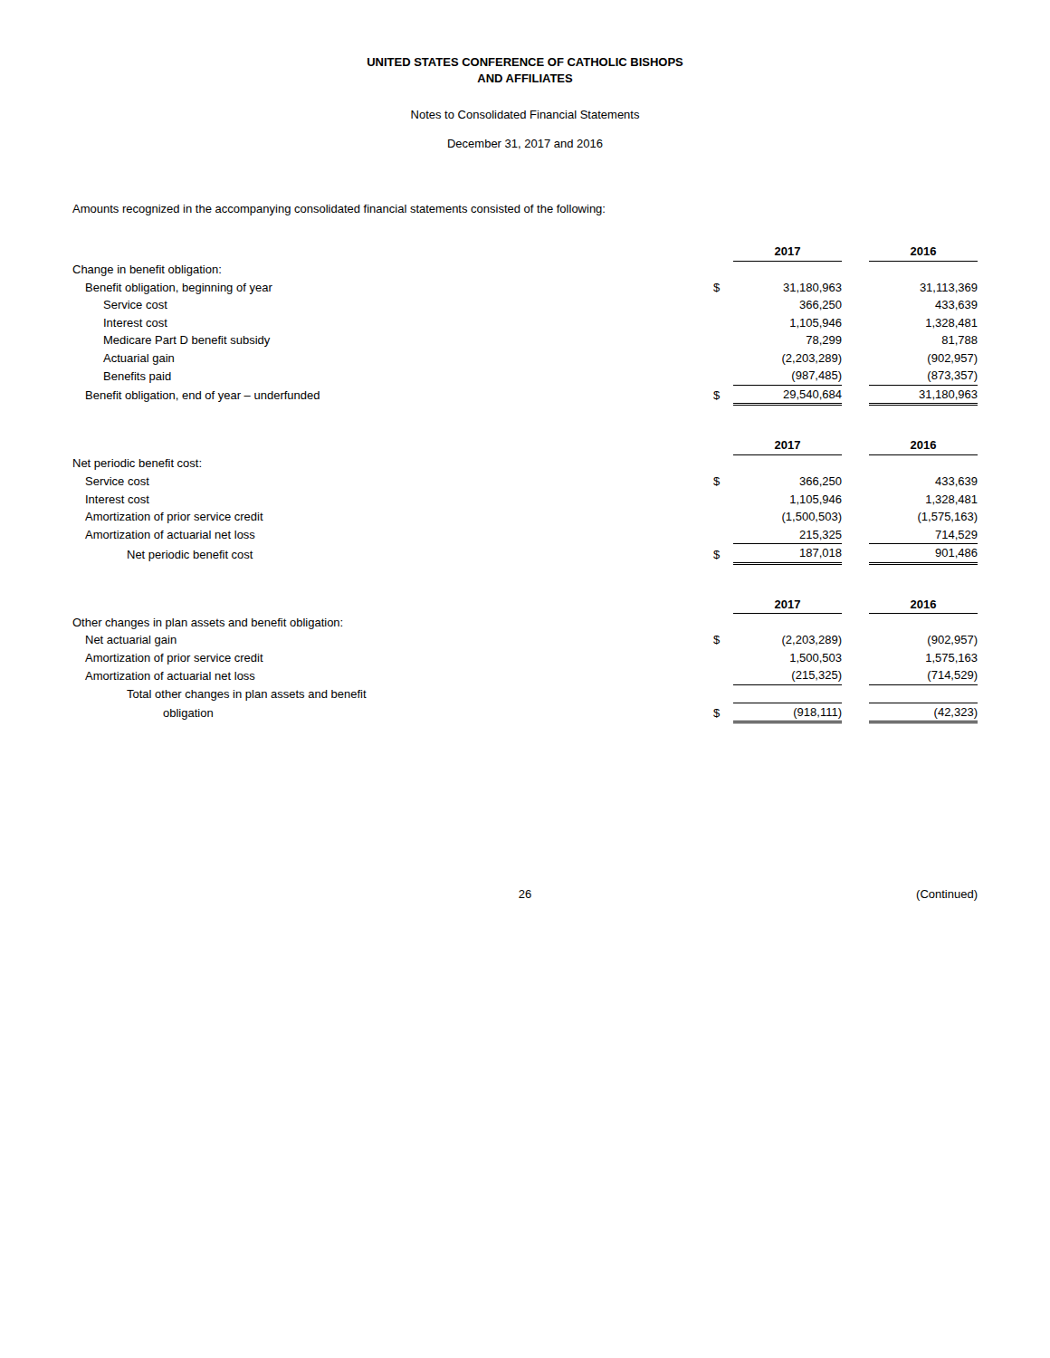UNITED STATES CONFERENCE OF CATHOLIC BISHOPS
AND AFFILIATES
Notes to Consolidated Financial Statements
December 31, 2017 and 2016
Amounts recognized in the accompanying consolidated financial statements consisted of the following:
| | | 2017 | | 2016 |
| Change in benefit obligation: | | | | |
| Benefit obligation, beginning of year | $ | 31,180,963 | | 31,113,369 |
| Service cost | | 366,250 | | 433,639 |
| Interest cost | | 1,105,946 | | 1,328,481 |
| Medicare Part D benefit subsidy | | 78,299 | | 81,788 |
| Actuarial gain | | (2,203,289) | | (902,957) |
| Benefits paid | | (987,485) | | (873,357) |
| Benefit obligation, end of year – underfunded | $ | 29,540,684 | | 31,180,963 |
| | | 2017 | | 2016 |
| Net periodic benefit cost: | | | | |
| Service cost | $ | 366,250 | | 433,639 |
| Interest cost | | 1,105,946 | | 1,328,481 |
| Amortization of prior service credit | | (1,500,503) | | (1,575,163) |
| Amortization of actuarial net loss | | 215,325 | | 714,529 |
| Net periodic benefit cost | $ | 187,018 | | 901,486 |
| | | 2017 | | 2016 |
| Other changes in plan assets and benefit obligation: | | | | |
| Net actuarial gain | $ | (2,203,289) | | (902,957) |
| Amortization of prior service credit | | 1,500,503 | | 1,575,163 |
| Amortization of actuarial net loss | | (215,325) | | (714,529) |
| Total other changes in plan assets and benefit | | | | |
| obligation | $ | (918,111) | | (42,323) |
26
(Continued)